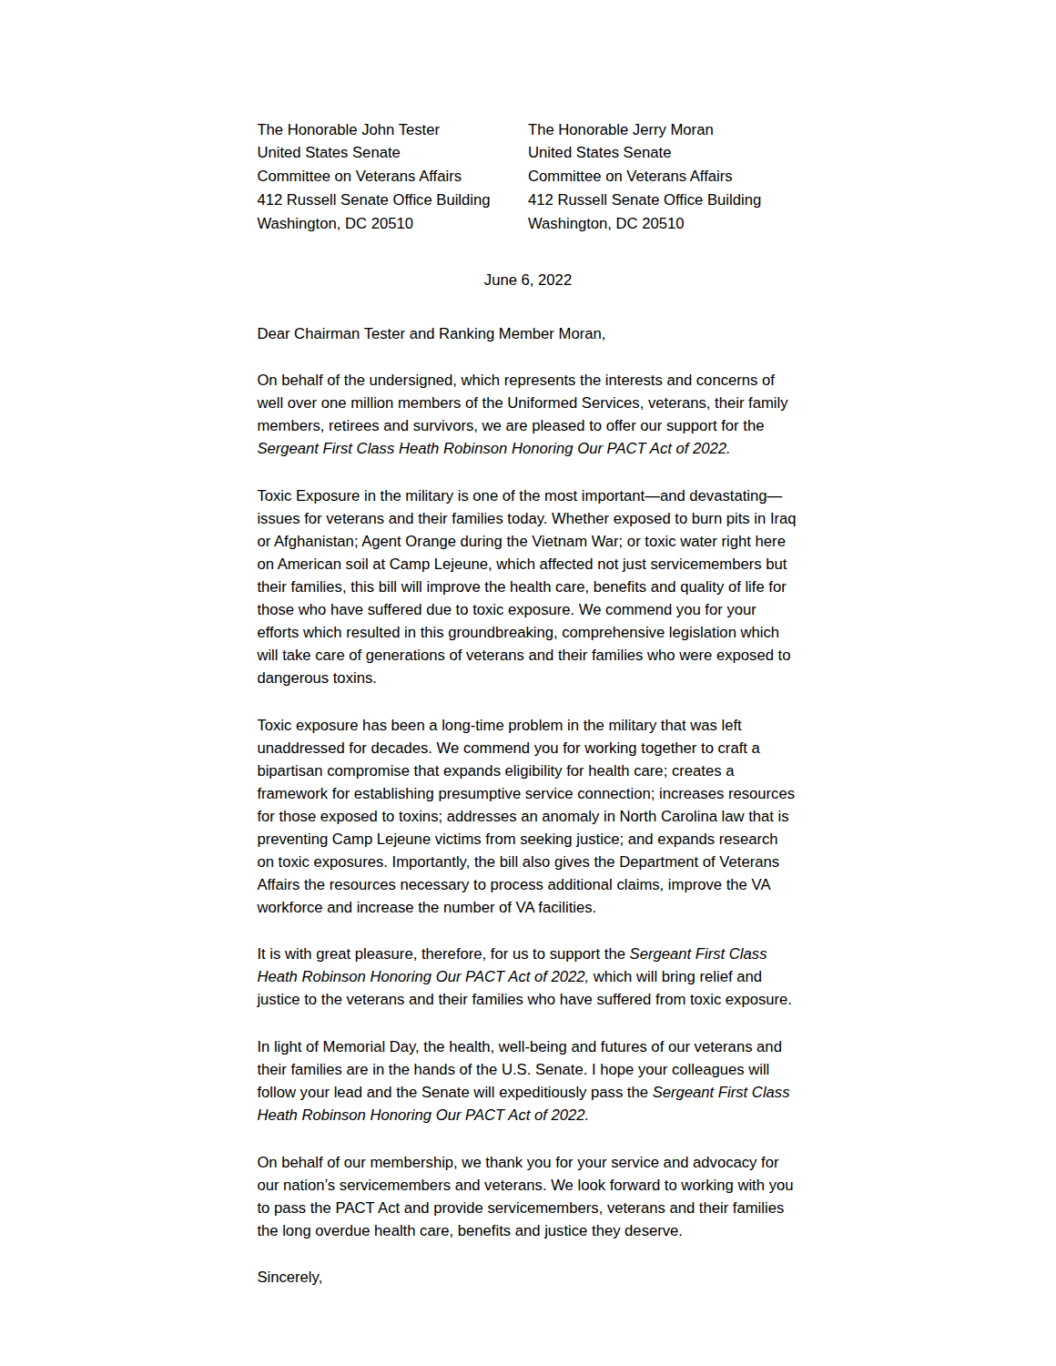| The Honorable John Tester United States Senate Committee on Veterans Affairs 412 Russell Senate Office Building Washington, DC 20510 | The Honorable Jerry Moran United States Senate Committee on Veterans Affairs 412 Russell Senate Office Building Washington, DC 20510 |
June 6, 2022
Dear Chairman Tester and Ranking Member Moran,
On behalf of the undersigned, which represents the interests and concerns of well over one million members of the Uniformed Services, veterans, their family members, retirees and survivors, we are pleased to offer our support for the Sergeant First Class Heath Robinson Honoring Our PACT Act of 2022.
Toxic Exposure in the military is one of the most important—and devastating—issues for veterans and their families today. Whether exposed to burn pits in Iraq or Afghanistan; Agent Orange during the Vietnam War; or toxic water right here on American soil at Camp Lejeune, which affected not just servicemembers but their families, this bill will improve the health care, benefits and quality of life for those who have suffered due to toxic exposure. We commend you for your efforts which resulted in this groundbreaking, comprehensive legislation which will take care of generations of veterans and their families who were exposed to dangerous toxins.
Toxic exposure has been a long-time problem in the military that was left unaddressed for decades. We commend you for working together to craft a bipartisan compromise that expands eligibility for health care; creates a framework for establishing presumptive service connection; increases resources for those exposed to toxins; addresses an anomaly in North Carolina law that is preventing Camp Lejeune victims from seeking justice; and expands research on toxic exposures. Importantly, the bill also gives the Department of Veterans Affairs the resources necessary to process additional claims, improve the VA workforce and increase the number of VA facilities.
It is with great pleasure, therefore, for us to support the Sergeant First Class Heath Robinson Honoring Our PACT Act of 2022, which will bring relief and justice to the veterans and their families who have suffered from toxic exposure.
In light of Memorial Day, the health, well-being and futures of our veterans and their families are in the hands of the U.S. Senate. I hope your colleagues will follow your lead and the Senate will expeditiously pass the Sergeant First Class Heath Robinson Honoring Our PACT Act of 2022.
On behalf of our membership, we thank you for your service and advocacy for our nation’s servicemembers and veterans. We look forward to working with you to pass the PACT Act and provide servicemembers, veterans and their families the long overdue health care, benefits and justice they deserve.
Sincerely,